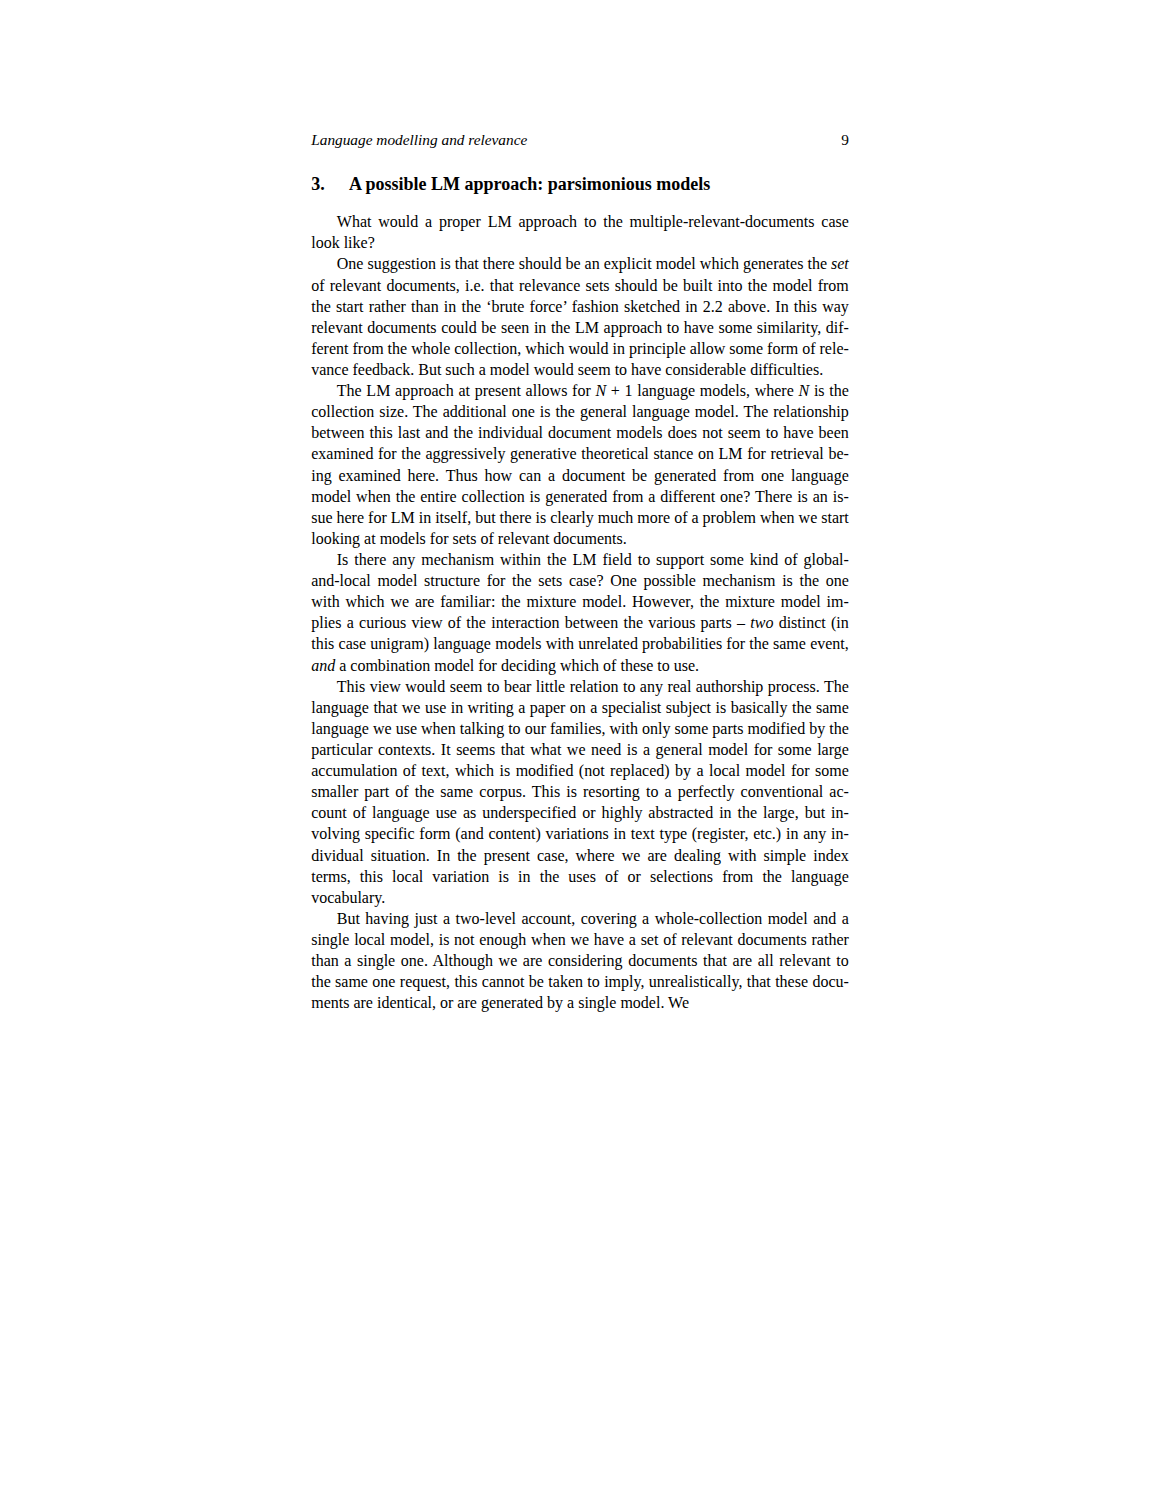Language modelling and relevance 9
3. A possible LM approach: parsimonious models
What would a proper LM approach to the multiple-relevant-documents case look like?
One suggestion is that there should be an explicit model which generates the set of relevant documents, i.e. that relevance sets should be built into the model from the start rather than in the ‘brute force’ fashion sketched in 2.2 above. In this way relevant documents could be seen in the LM approach to have some similarity, different from the whole collection, which would in principle allow some form of relevance feedback. But such a model would seem to have considerable difficulties.
The LM approach at present allows for N + 1 language models, where N is the collection size. The additional one is the general language model. The relationship between this last and the individual document models does not seem to have been examined for the aggressively generative theoretical stance on LM for retrieval being examined here. Thus how can a document be generated from one language model when the entire collection is generated from a different one? There is an issue here for LM in itself, but there is clearly much more of a problem when we start looking at models for sets of relevant documents.
Is there any mechanism within the LM field to support some kind of global-and-local model structure for the sets case? One possible mechanism is the one with which we are familiar: the mixture model. However, the mixture model implies a curious view of the interaction between the various parts – two distinct (in this case unigram) language models with unrelated probabilities for the same event, and a combination model for deciding which of these to use.
This view would seem to bear little relation to any real authorship process. The language that we use in writing a paper on a specialist subject is basically the same language we use when talking to our families, with only some parts modified by the particular contexts. It seems that what we need is a general model for some large accumulation of text, which is modified (not replaced) by a local model for some smaller part of the same corpus. This is resorting to a perfectly conventional account of language use as underspecified or highly abstracted in the large, but involving specific form (and content) variations in text type (register, etc.) in any individual situation. In the present case, where we are dealing with simple index terms, this local variation is in the uses of or selections from the language vocabulary.
But having just a two-level account, covering a whole-collection model and a single local model, is not enough when we have a set of relevant documents rather than a single one. Although we are considering documents that are all relevant to the same one request, this cannot be taken to imply, unrealistically, that these documents are identical, or are generated by a single model. We